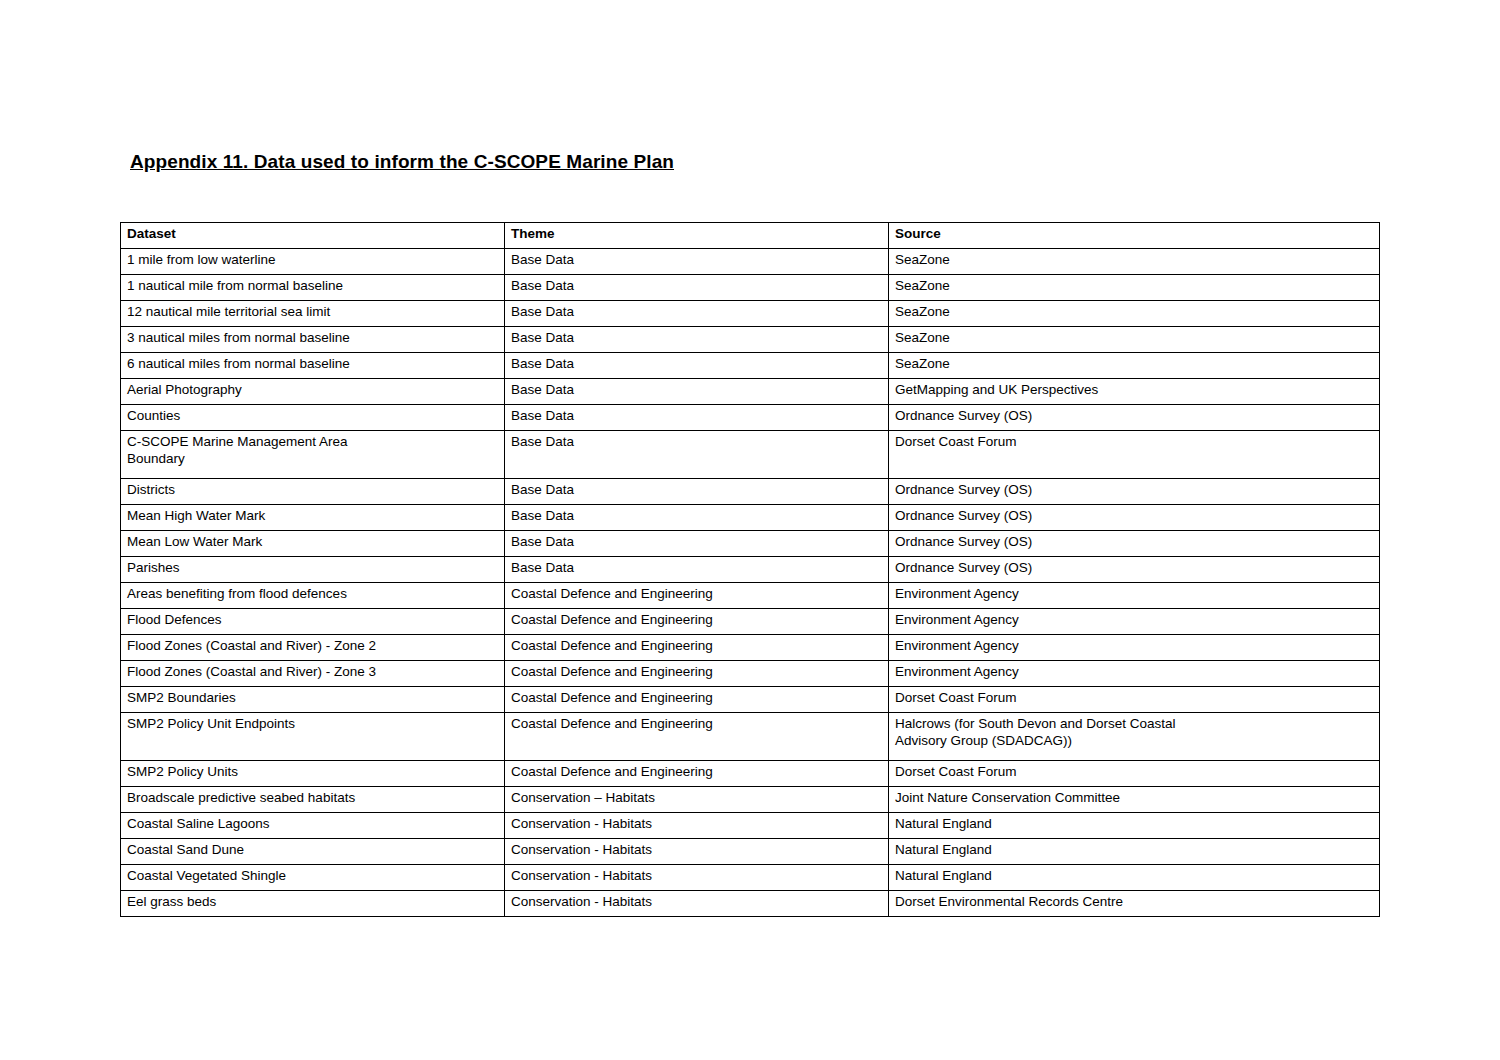Appendix 11. Data used to inform the C-SCOPE Marine Plan
| Dataset | Theme | Source |
| --- | --- | --- |
| 1 mile from low waterline | Base Data | SeaZone |
| 1 nautical mile from normal baseline | Base Data | SeaZone |
| 12 nautical mile territorial sea limit | Base Data | SeaZone |
| 3 nautical miles from normal baseline | Base Data | SeaZone |
| 6 nautical miles from normal baseline | Base Data | SeaZone |
| Aerial Photography | Base Data | GetMapping and UK Perspectives |
| Counties | Base Data | Ordnance Survey (OS) |
| C-SCOPE Marine Management Area Boundary | Base Data | Dorset Coast Forum |
| Districts | Base Data | Ordnance Survey (OS) |
| Mean High Water Mark | Base Data | Ordnance Survey (OS) |
| Mean Low Water Mark | Base Data | Ordnance Survey (OS) |
| Parishes | Base Data | Ordnance Survey (OS) |
| Areas benefiting from flood defences | Coastal Defence and Engineering | Environment Agency |
| Flood Defences | Coastal Defence and Engineering | Environment Agency |
| Flood Zones (Coastal and River) - Zone 2 | Coastal Defence and Engineering | Environment Agency |
| Flood Zones (Coastal and River) - Zone 3 | Coastal Defence and Engineering | Environment Agency |
| SMP2 Boundaries | Coastal Defence and Engineering | Dorset Coast Forum |
| SMP2 Policy Unit Endpoints | Coastal Defence and Engineering | Halcrows (for South Devon and Dorset Coastal Advisory Group (SDADCAG)) |
| SMP2 Policy Units | Coastal Defence and Engineering | Dorset Coast Forum |
| Broadscale predictive seabed habitats | Conservation – Habitats | Joint Nature Conservation Committee |
| Coastal Saline Lagoons | Conservation - Habitats | Natural England |
| Coastal Sand Dune | Conservation - Habitats | Natural England |
| Coastal Vegetated Shingle | Conservation - Habitats | Natural England |
| Eel grass beds | Conservation - Habitats | Dorset Environmental Records Centre |